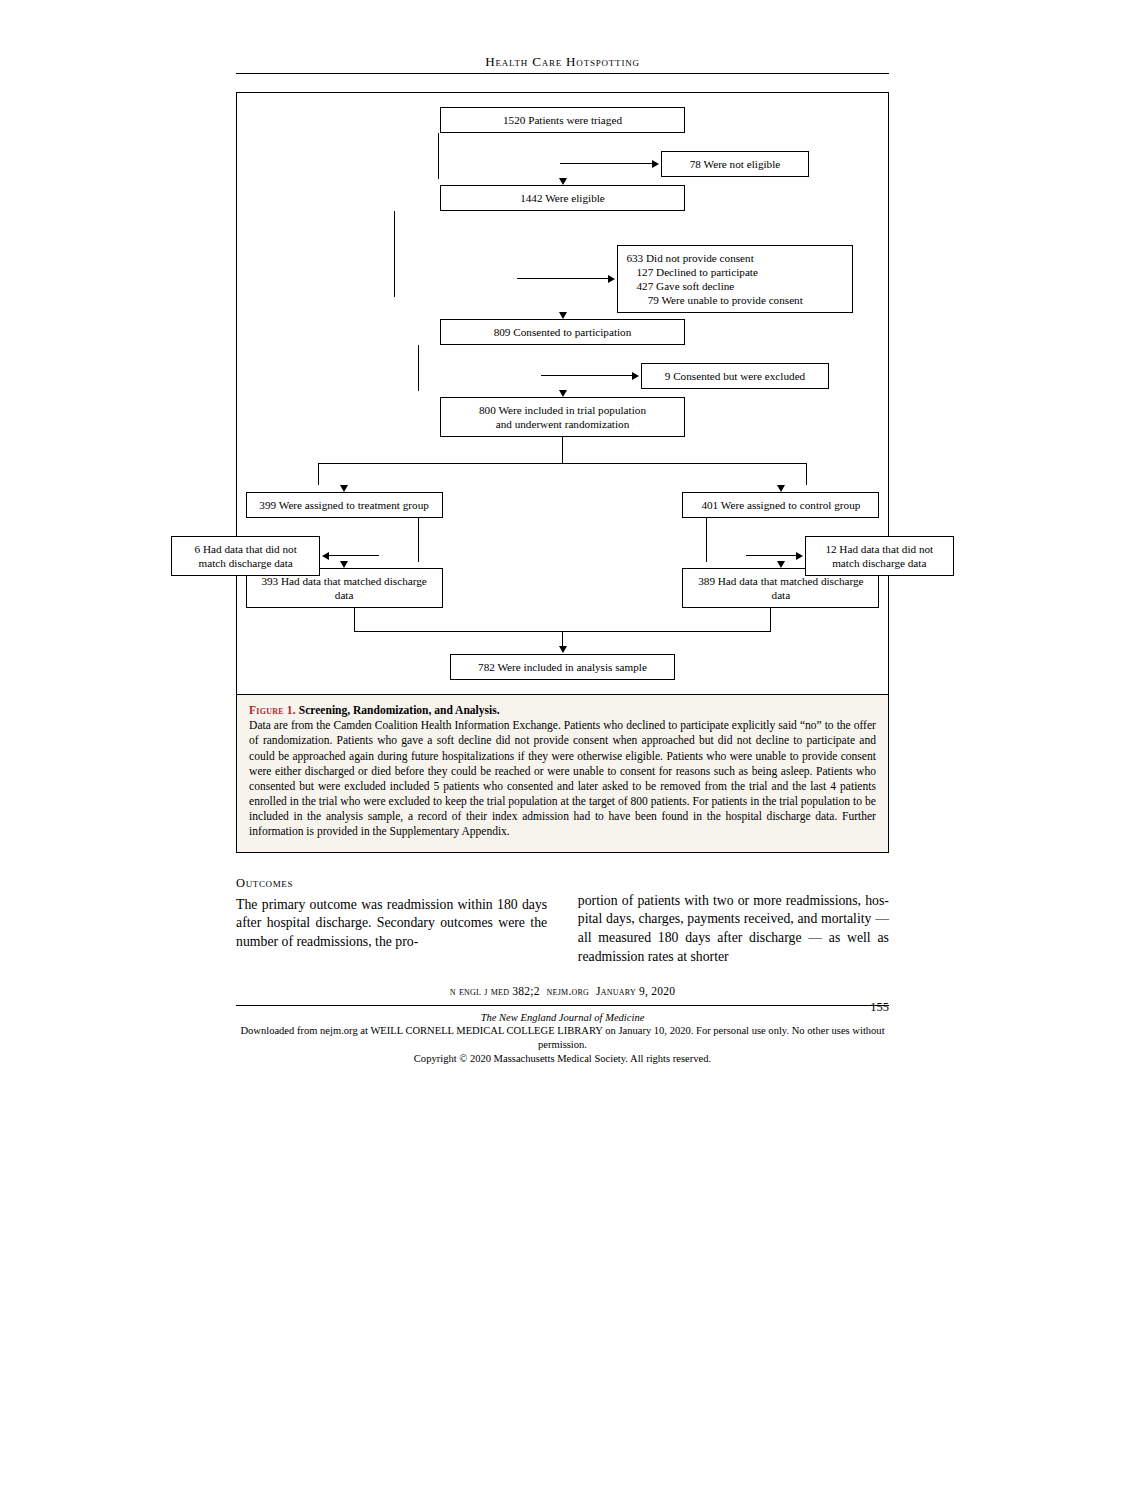Health Care Hotspotting
1520 Patients were triaged
78 Were not eligible
1442 Were eligible
633 Did not provide consent 127 Declined to participate 427 Gave soft decline 79 Were unable to provide consent
809 Consented to participation
9 Consented but were excluded
800 Were included in trial population
and underwent randomization
399 Were assigned to treatment group
6 Had data that did not
match discharge data
393 Had data that matched discharge data
401 Were assigned to control group
12 Had data that did not
match discharge data
389 Had data that matched discharge data
782 Were included in analysis sample
Figure 1. Screening, Randomization, and Analysis.
Data are from the Camden Coalition Health Information Exchange. Patients who declined to participate explicitly said “no” to the offer of randomization. Patients who gave a soft decline did not provide consent when approached but did not decline to participate and could be approached again during future hospitalizations if they were otherwise eligible. Patients who were unable to provide consent were either discharged or died before they could be reached or were unable to consent for reasons such as being asleep. Patients who consented but were excluded included 5 patients who consented and later asked to be removed from the trial and the last 4 patients enrolled in the trial who were excluded to keep the trial population at the target of 800 patients. For patients in the trial population to be included in the analysis sample, a record of their index admission had to have been found in the hospital discharge data. Further information is provided in the Supplementary Appendix.
Outcomes
The primary outcome was readmission within 180 days after hospital discharge. Secondary outcomes were the number of readmissions, the pro-
portion of patients with two or more readmissions, hospital days, charges, payments received, and mortality — all measured 180 days after discharge — as well as readmission rates at shorter
n engl j med 382;2 nejm.org January 9, 2020
155
The New England Journal of Medicine
Downloaded from nejm.org at WEILL CORNELL MEDICAL COLLEGE LIBRARY on January 10, 2020. For personal use only. No other uses without permission.
Copyright © 2020 Massachusetts Medical Society. All rights reserved.